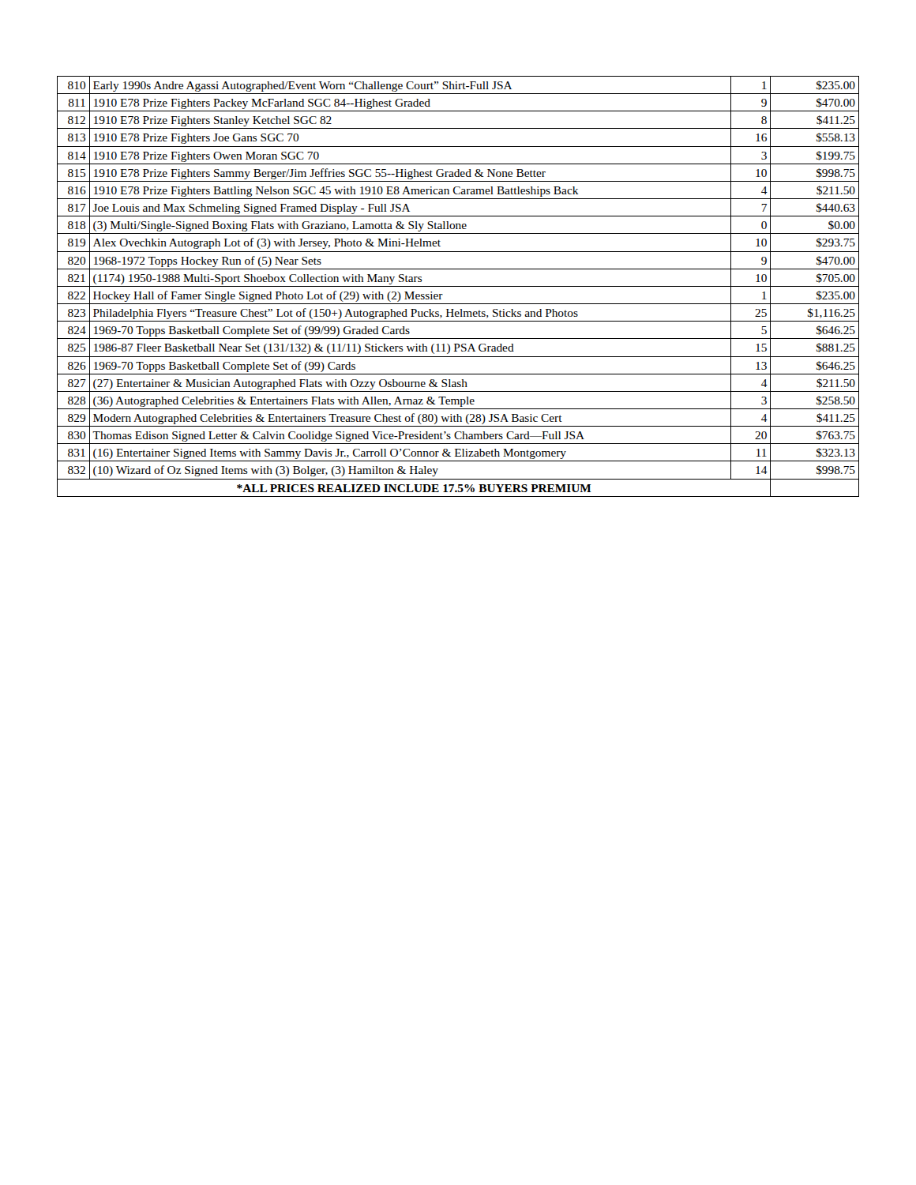| 810 | Early 1990s Andre Agassi Autographed/Event Worn “Challenge Court” Shirt-Full JSA | 1 | $235.00 |
| 811 | 1910 E78 Prize Fighters Packey McFarland SGC 84--Highest Graded | 9 | $470.00 |
| 812 | 1910 E78 Prize Fighters Stanley Ketchel SGC 82 | 8 | $411.25 |
| 813 | 1910 E78 Prize Fighters Joe Gans SGC 70 | 16 | $558.13 |
| 814 | 1910 E78 Prize Fighters Owen Moran SGC 70 | 3 | $199.75 |
| 815 | 1910 E78 Prize Fighters Sammy Berger/Jim Jeffries SGC 55--Highest Graded & None Better | 10 | $998.75 |
| 816 | 1910 E78 Prize Fighters Battling Nelson SGC 45 with 1910 E8 American Caramel Battleships Back | 4 | $211.50 |
| 817 | Joe Louis and Max Schmeling Signed Framed Display - Full JSA | 7 | $440.63 |
| 818 | (3) Multi/Single-Signed Boxing Flats with Graziano, Lamotta & Sly Stallone | 0 | $0.00 |
| 819 | Alex Ovechkin Autograph Lot of (3) with Jersey, Photo & Mini-Helmet | 10 | $293.75 |
| 820 | 1968-1972 Topps Hockey Run of (5) Near Sets | 9 | $470.00 |
| 821 | (1174) 1950-1988 Multi-Sport Shoebox Collection with Many Stars | 10 | $705.00 |
| 822 | Hockey Hall of Famer Single Signed Photo Lot of (29) with (2) Messier | 1 | $235.00 |
| 823 | Philadelphia Flyers “Treasure Chest” Lot of (150+) Autographed Pucks, Helmets, Sticks and Photos | 25 | $1,116.25 |
| 824 | 1969-70 Topps Basketball Complete Set of (99/99) Graded Cards | 5 | $646.25 |
| 825 | 1986-87 Fleer Basketball Near Set (131/132) & (11/11) Stickers with (11) PSA Graded | 15 | $881.25 |
| 826 | 1969-70 Topps Basketball Complete Set of (99) Cards | 13 | $646.25 |
| 827 | (27) Entertainer & Musician Autographed Flats with Ozzy Osbourne & Slash | 4 | $211.50 |
| 828 | (36) Autographed Celebrities & Entertainers Flats with Allen, Arnaz & Temple | 3 | $258.50 |
| 829 | Modern Autographed Celebrities & Entertainers Treasure Chest of (80) with (28) JSA Basic Cert | 4 | $411.25 |
| 830 | Thomas Edison Signed Letter & Calvin Coolidge Signed Vice-President’s Chambers Card—Full JSA | 20 | $763.75 |
| 831 | (16) Entertainer Signed Items with Sammy Davis Jr., Carroll O’Connor & Elizabeth Montgomery | 11 | $323.13 |
| 832 | (10) Wizard of Oz Signed Items with (3) Bolger, (3) Hamilton & Haley | 14 | $998.75 |
| *ALL PRICES REALIZED INCLUDE 17.5% BUYERS PREMIUM | |